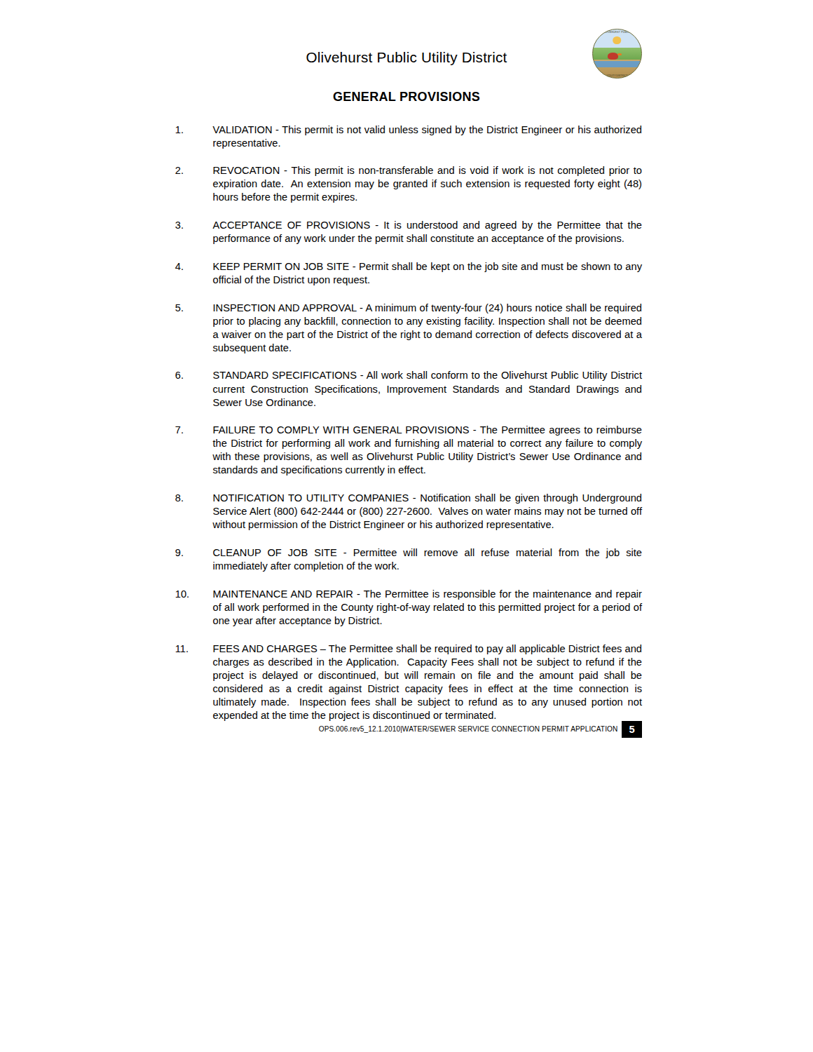OLIVEHURST PUBLIC
UTILITY DISTRICT
Olivehurst Public Utility District
GENERAL PROVISIONS
1. VALIDATION - This permit is not valid unless signed by the District Engineer or his authorized representative.
2. REVOCATION - This permit is non-transferable and is void if work is not completed prior to expiration date. An extension may be granted if such extension is requested forty eight (48) hours before the permit expires.
3. ACCEPTANCE OF PROVISIONS - It is understood and agreed by the Permittee that the performance of any work under the permit shall constitute an acceptance of the provisions.
4. KEEP PERMIT ON JOB SITE - Permit shall be kept on the job site and must be shown to any official of the District upon request.
5. INSPECTION AND APPROVAL - A minimum of twenty-four (24) hours notice shall be required prior to placing any backfill, connection to any existing facility. Inspection shall not be deemed a waiver on the part of the District of the right to demand correction of defects discovered at a subsequent date.
6. STANDARD SPECIFICATIONS - All work shall conform to the Olivehurst Public Utility District current Construction Specifications, Improvement Standards and Standard Drawings and Sewer Use Ordinance.
7. FAILURE TO COMPLY WITH GENERAL PROVISIONS - The Permittee agrees to reimburse the District for performing all work and furnishing all material to correct any failure to comply with these provisions, as well as Olivehurst Public Utility District’s Sewer Use Ordinance and standards and specifications currently in effect.
8. NOTIFICATION TO UTILITY COMPANIES - Notification shall be given through Underground Service Alert (800) 642-2444 or (800) 227-2600. Valves on water mains may not be turned off without permission of the District Engineer or his authorized representative.
9. CLEANUP OF JOB SITE - Permittee will remove all refuse material from the job site immediately after completion of the work.
10. MAINTENANCE AND REPAIR - The Permittee is responsible for the maintenance and repair of all work performed in the County right-of-way related to this permitted project for a period of one year after acceptance by District.
11. FEES AND CHARGES – The Permittee shall be required to pay all applicable District fees and charges as described in the Application. Capacity Fees shall not be subject to refund if the project is delayed or discontinued, but will remain on file and the amount paid shall be considered as a credit against District capacity fees in effect at the time connection is ultimately made. Inspection fees shall be subject to refund as to any unused portion not expended at the time the project is discontinued or terminated.
OPS.006.rev5_12.1.2010|WATER/SEWER SERVICE CONNECTION PERMIT APPLICATION
5